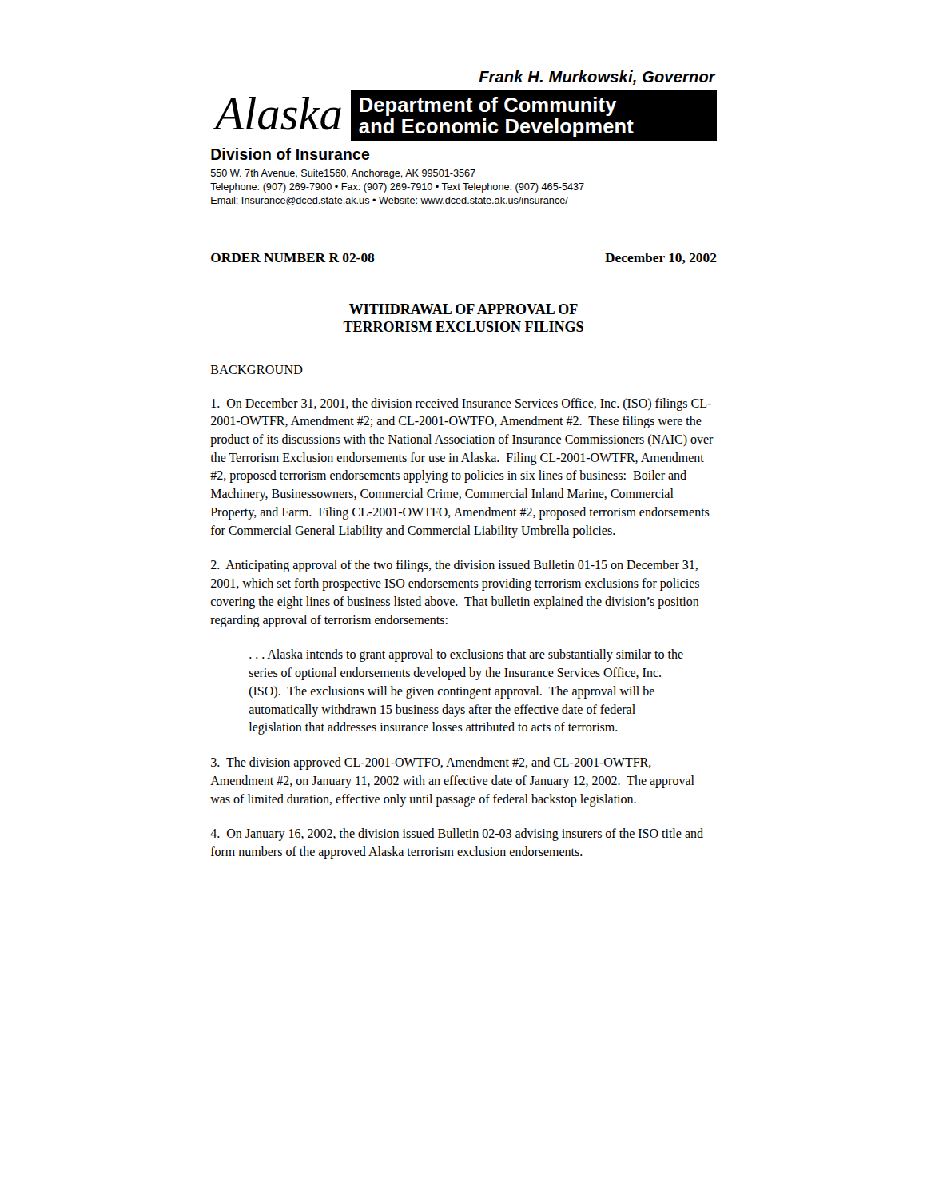Frank H. Murkowski, Governor
Alaska
Department of Community
and Economic Development
Division of Insurance
550 W. 7th Avenue, Suite1560, Anchorage, AK 99501-3567
Telephone: (907) 269-7900 • Fax: (907) 269-7910 • Text Telephone: (907) 465-5437
Email: Insurance@dced.state.ak.us • Website: www.dced.state.ak.us/insurance/
ORDER NUMBER R 02-08 December 10, 2002
WITHDRAWAL OF APPROVAL OF
TERRORISM EXCLUSION FILINGS
BACKGROUND
1. On December 31, 2001, the division received Insurance Services Office, Inc. (ISO) filings CL-2001-OWTFR, Amendment #2; and CL-2001-OWTFO, Amendment #2. These filings were the product of its discussions with the National Association of Insurance Commissioners (NAIC) over the Terrorism Exclusion endorsements for use in Alaska. Filing CL-2001-OWTFR, Amendment #2, proposed terrorism endorsements applying to policies in six lines of business: Boiler and Machinery, Businessowners, Commercial Crime, Commercial Inland Marine, Commercial Property, and Farm. Filing CL-2001-OWTFO, Amendment #2, proposed terrorism endorsements for Commercial General Liability and Commercial Liability Umbrella policies.
2. Anticipating approval of the two filings, the division issued Bulletin 01-15 on December 31, 2001, which set forth prospective ISO endorsements providing terrorism exclusions for policies covering the eight lines of business listed above. That bulletin explained the division’s position regarding approval of terrorism endorsements:
. . . Alaska intends to grant approval to exclusions that are substantially similar to the series of optional endorsements developed by the Insurance Services Office, Inc. (ISO). The exclusions will be given contingent approval. The approval will be automatically withdrawn 15 business days after the effective date of federal legislation that addresses insurance losses attributed to acts of terrorism.
3. The division approved CL-2001-OWTFO, Amendment #2, and CL-2001-OWTFR, Amendment #2, on January 11, 2002 with an effective date of January 12, 2002. The approval was of limited duration, effective only until passage of federal backstop legislation.
4. On January 16, 2002, the division issued Bulletin 02-03 advising insurers of the ISO title and form numbers of the approved Alaska terrorism exclusion endorsements.